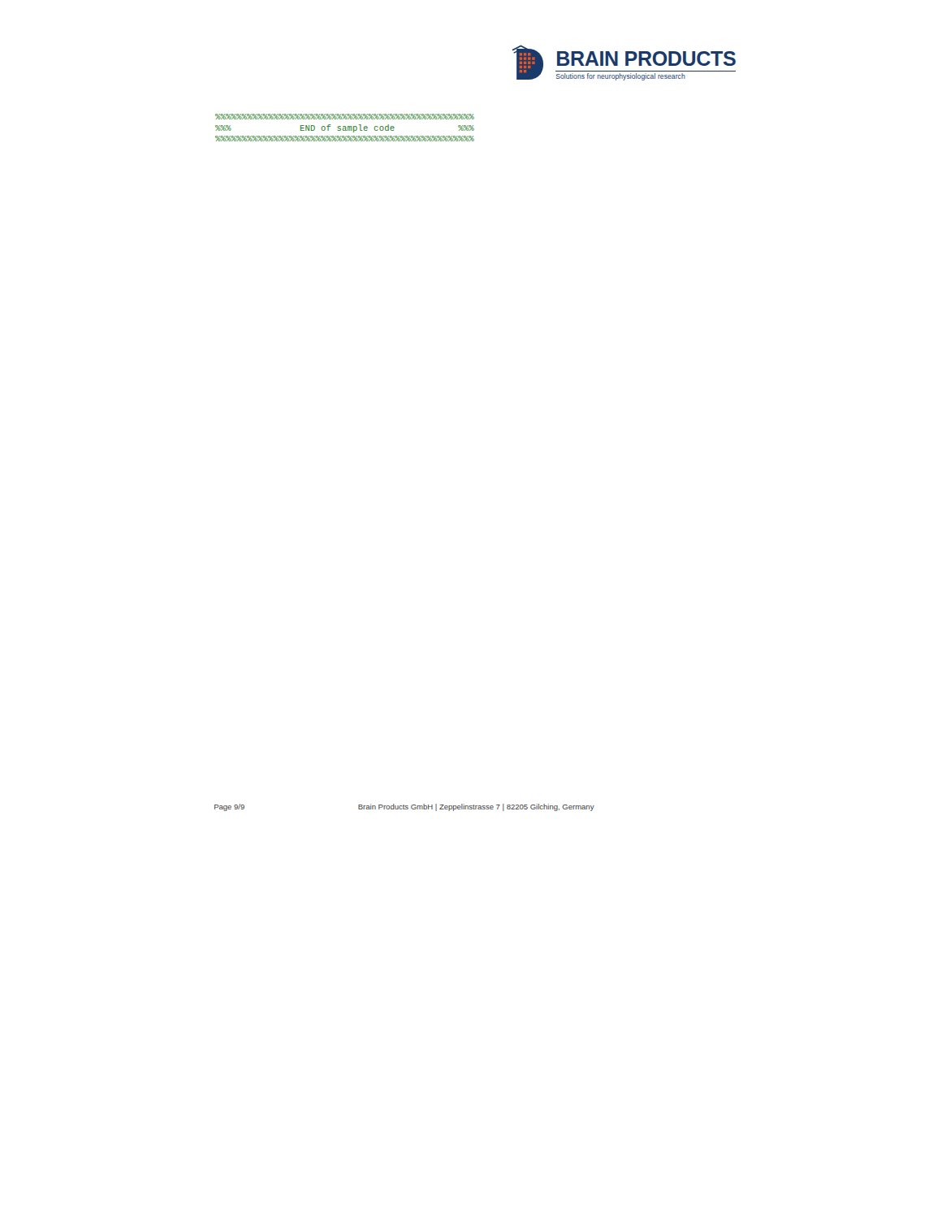BRAIN PRODUCTS
Solutions for neurophysiological research
%%%%%%%%%%%%%%%%%%%%%%%%%%%%%%%%%%%%%%%%%%%%%%%%% %%% END of sample code %%% %%%%%%%%%%%%%%%%%%%%%%%%%%%%%%%%%%%%%%%%%%%%%%%%%
Page 9/9
Brain Products GmbH | Zeppelinstrasse 7 | 82205 Gilching, Germany